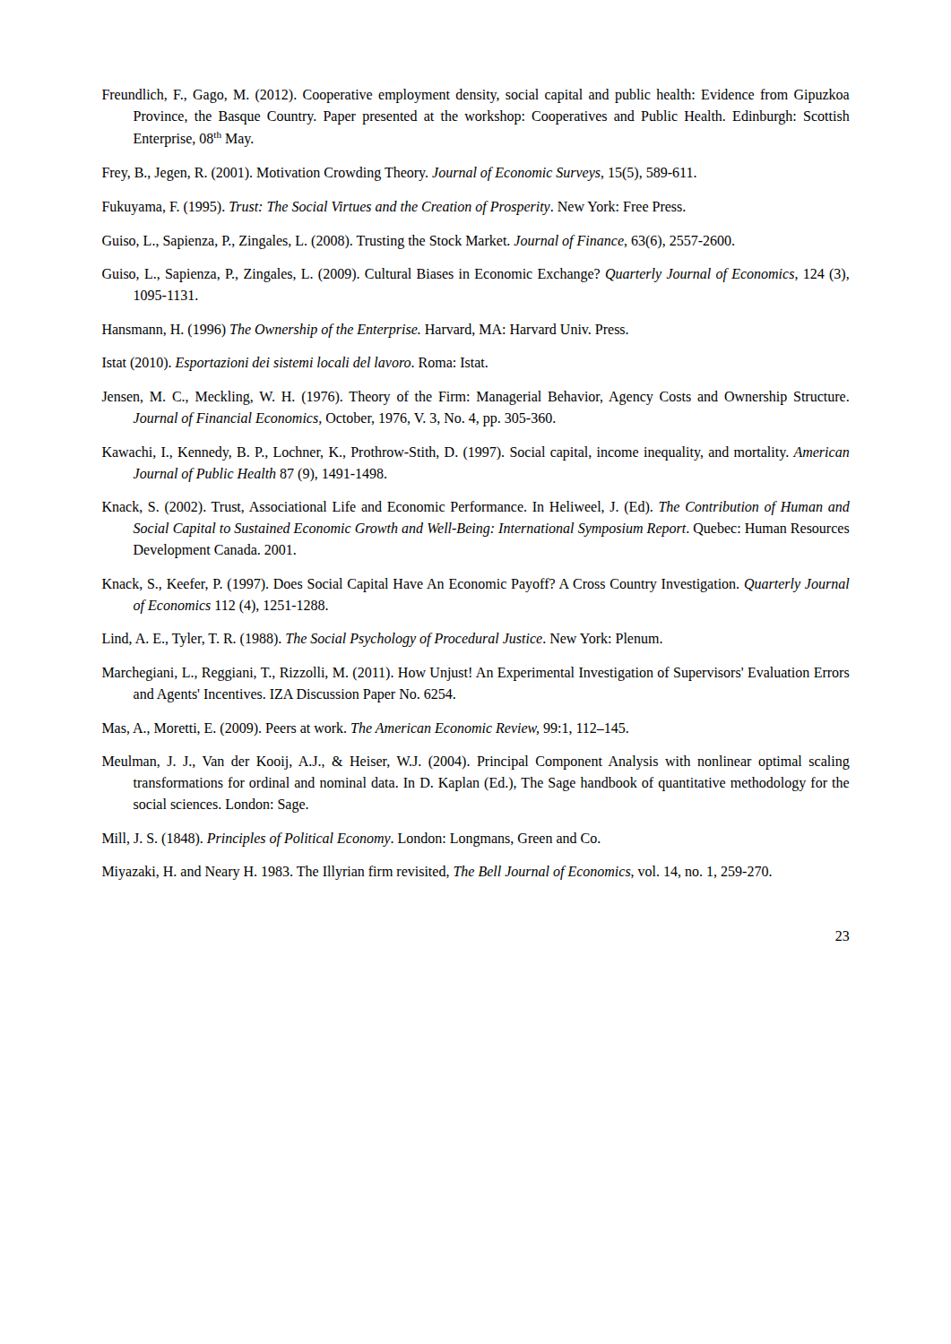Freundlich, F., Gago, M. (2012). Cooperative employment density, social capital and public health: Evidence from Gipuzkoa Province, the Basque Country. Paper presented at the workshop: Cooperatives and Public Health. Edinburgh: Scottish Enterprise, 08th May.
Frey, B., Jegen, R. (2001). Motivation Crowding Theory. Journal of Economic Surveys, 15(5), 589-611.
Fukuyama, F. (1995). Trust: The Social Virtues and the Creation of Prosperity. New York: Free Press.
Guiso, L., Sapienza, P., Zingales, L. (2008). Trusting the Stock Market. Journal of Finance, 63(6), 2557-2600.
Guiso, L., Sapienza, P., Zingales, L. (2009). Cultural Biases in Economic Exchange? Quarterly Journal of Economics, 124 (3), 1095-1131.
Hansmann, H. (1996) The Ownership of the Enterprise. Harvard, MA: Harvard Univ. Press.
Istat (2010). Esportazioni dei sistemi locali del lavoro. Roma: Istat.
Jensen, M. C., Meckling, W. H. (1976). Theory of the Firm: Managerial Behavior, Agency Costs and Ownership Structure. Journal of Financial Economics, October, 1976, V. 3, No. 4, pp. 305-360.
Kawachi, I., Kennedy, B. P., Lochner, K., Prothrow-Stith, D. (1997). Social capital, income inequality, and mortality. American Journal of Public Health 87 (9), 1491-1498.
Knack, S. (2002). Trust, Associational Life and Economic Performance. In Heliweel, J. (Ed). The Contribution of Human and Social Capital to Sustained Economic Growth and Well-Being: International Symposium Report. Quebec: Human Resources Development Canada. 2001.
Knack, S., Keefer, P. (1997). Does Social Capital Have An Economic Payoff? A Cross Country Investigation. Quarterly Journal of Economics 112 (4), 1251-1288.
Lind, A. E., Tyler, T. R. (1988). The Social Psychology of Procedural Justice. New York: Plenum.
Marchegiani, L., Reggiani, T., Rizzolli, M. (2011). How Unjust! An Experimental Investigation of Supervisors' Evaluation Errors and Agents' Incentives. IZA Discussion Paper No. 6254.
Mas, A., Moretti, E. (2009). Peers at work. The American Economic Review, 99:1, 112–145.
Meulman, J. J., Van der Kooij, A.J., & Heiser, W.J. (2004). Principal Component Analysis with nonlinear optimal scaling transformations for ordinal and nominal data. In D. Kaplan (Ed.), The Sage handbook of quantitative methodology for the social sciences. London: Sage.
Mill, J. S. (1848). Principles of Political Economy. London: Longmans, Green and Co.
Miyazaki, H. and Neary H. 1983. The Illyrian firm revisited, The Bell Journal of Economics, vol. 14, no. 1, 259-270.
23